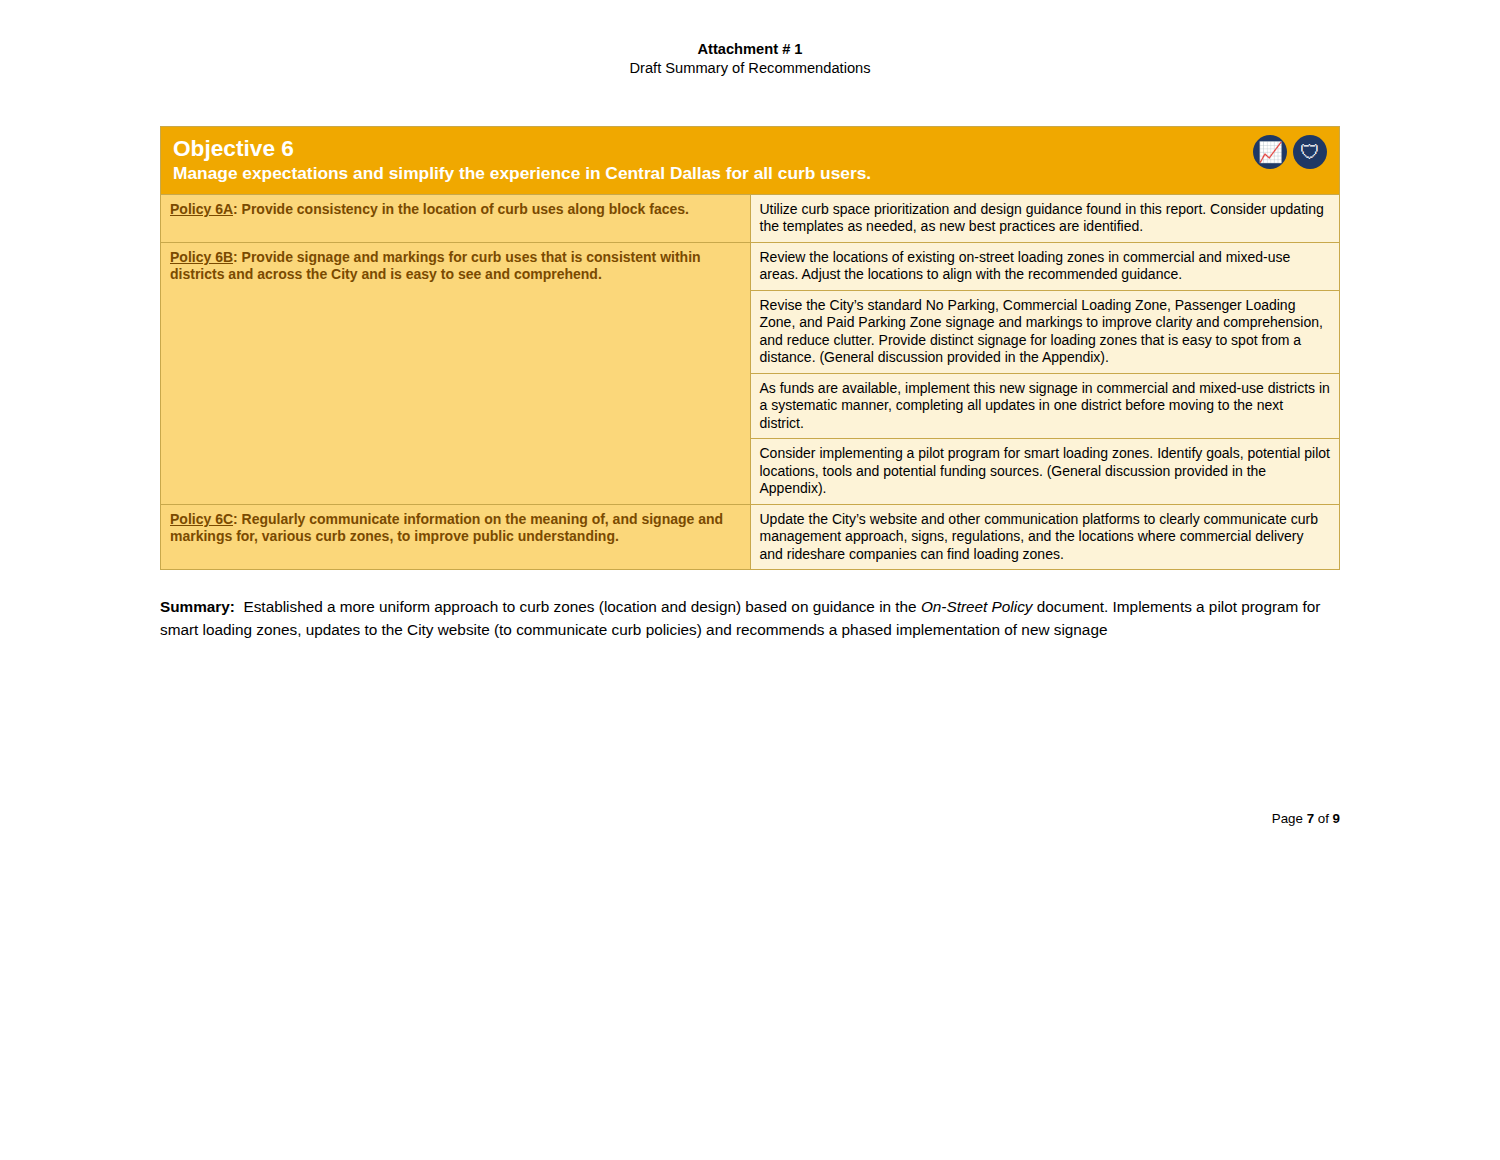Attachment # 1
Draft Summary of Recommendations
| 📈 🛡 Objective 6 Manage expectations and simplify the experience in Central Dallas for all curb users. |
| Policy 6A : Provide consistency in the location of curb uses along block faces. | Utilize curb space prioritization and design guidance found in this report. Consider updating the templates as needed, as new best practices are identified. |
| Policy 6B : Provide signage and markings for curb uses that is consistent within districts and across the City and is easy to see and comprehend. | Review the locations of existing on-street loading zones in commercial and mixed-use areas. Adjust the locations to align with the recommended guidance. |
| Revise the City’s standard No Parking, Commercial Loading Zone, Passenger Loading Zone, and Paid Parking Zone signage and markings to improve clarity and comprehension, and reduce clutter. Provide distinct signage for loading zones that is easy to spot from a distance. (General discussion provided in the Appendix). |
| As funds are available, implement this new signage in commercial and mixed-use districts in a systematic manner, completing all updates in one district before moving to the next district. |
| Consider implementing a pilot program for smart loading zones. Identify goals, potential pilot locations, tools and potential funding sources. (General discussion provided in the Appendix). |
| Policy 6C : Regularly communicate information on the meaning of, and signage and markings for, various curb zones, to improve public understanding. | Update the City’s website and other communication platforms to clearly communicate curb management approach, signs, regulations, and the locations where commercial delivery and rideshare companies can find loading zones. |
Summary: Established a more uniform approach to curb zones (location and design) based on guidance in the On-Street Policy document. Implements a pilot program for smart loading zones, updates to the City website (to communicate curb policies) and recommends a phased implementation of new signage
Page 7 of 9